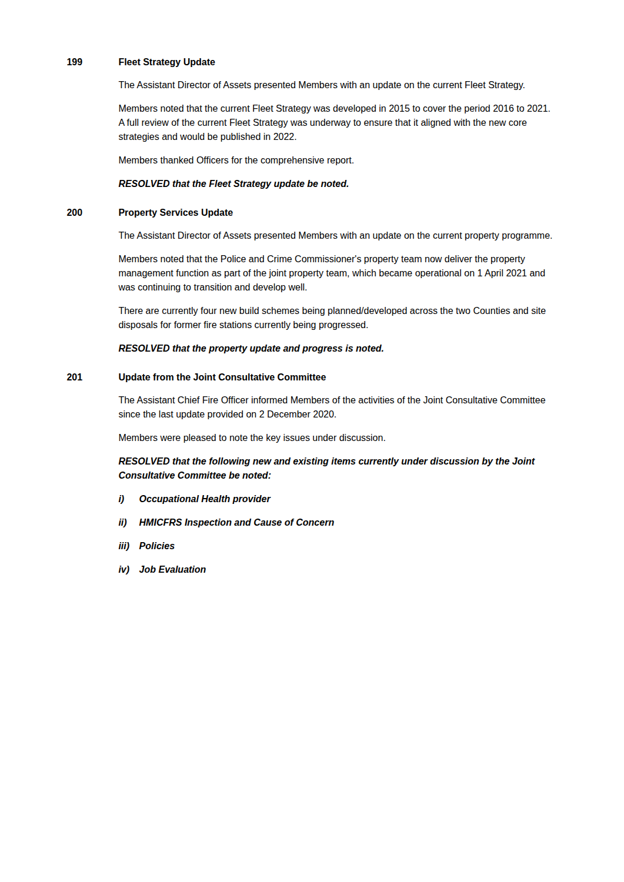199 Fleet Strategy Update
The Assistant Director of Assets presented Members with an update on the current Fleet Strategy.
Members noted that the current Fleet Strategy was developed in 2015 to cover the period 2016 to 2021. A full review of the current Fleet Strategy was underway to ensure that it aligned with the new core strategies and would be published in 2022.
Members thanked Officers for the comprehensive report.
RESOLVED that the Fleet Strategy update be noted.
200 Property Services Update
The Assistant Director of Assets presented Members with an update on the current property programme.
Members noted that the Police and Crime Commissioner's property team now deliver the property management function as part of the joint property team, which became operational on 1 April 2021 and was continuing to transition and develop well.
There are currently four new build schemes being planned/developed across the two Counties and site disposals for former fire stations currently being progressed.
RESOLVED that the property update and progress is noted.
201 Update from the Joint Consultative Committee
The Assistant Chief Fire Officer informed Members of the activities of the Joint Consultative Committee since the last update provided on 2 December 2020.
Members were pleased to note the key issues under discussion.
RESOLVED that the following new and existing items currently under discussion by the Joint Consultative Committee be noted:
i) Occupational Health provider
ii) HMICFRS Inspection and Cause of Concern
iii) Policies
iv) Job Evaluation